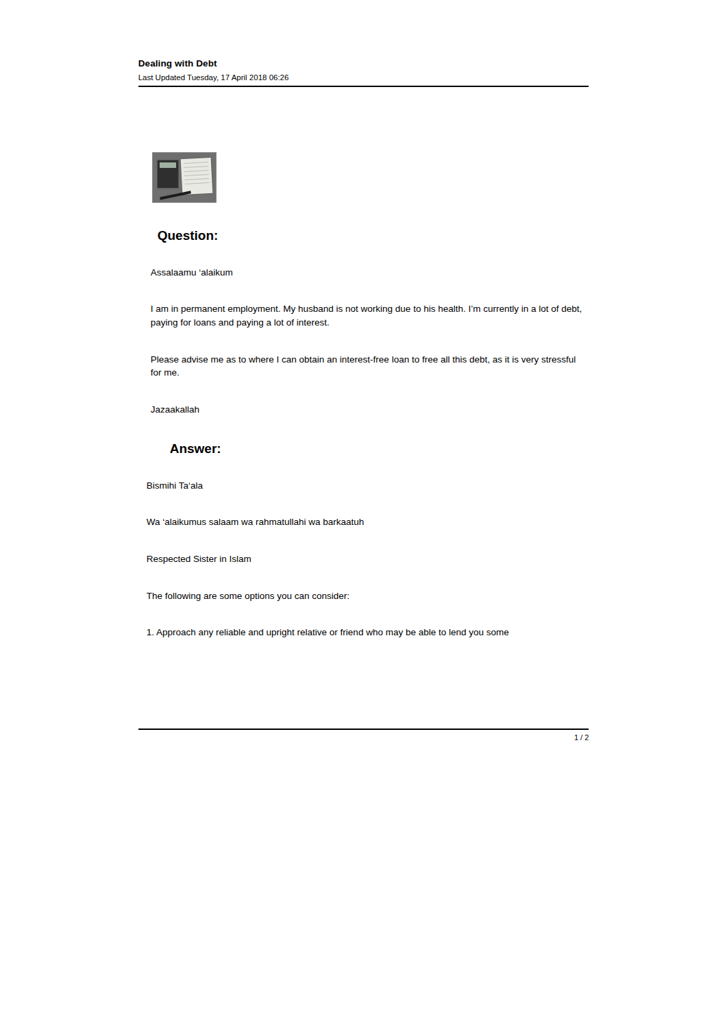Dealing with Debt
Last Updated Tuesday, 17 April 2018 06:26
Question:
Assalaamu ‘alaikum
I am in permanent employment. My husband is not working due to his health. I’m currently in a lot of debt, paying for loans and paying a lot of interest.
Please advise me as to where I can obtain an interest-free loan to free all this debt, as it is very stressful for me.
Jazaakallah
Answer:
Bismihi Ta‘ala
Wa ‘alaikumus salaam wa rahmatullahi wa barkaatuh
Respected Sister in Islam
The following are some options you can consider:
1. Approach any reliable and upright relative or friend who may be able to lend you some
1 / 2